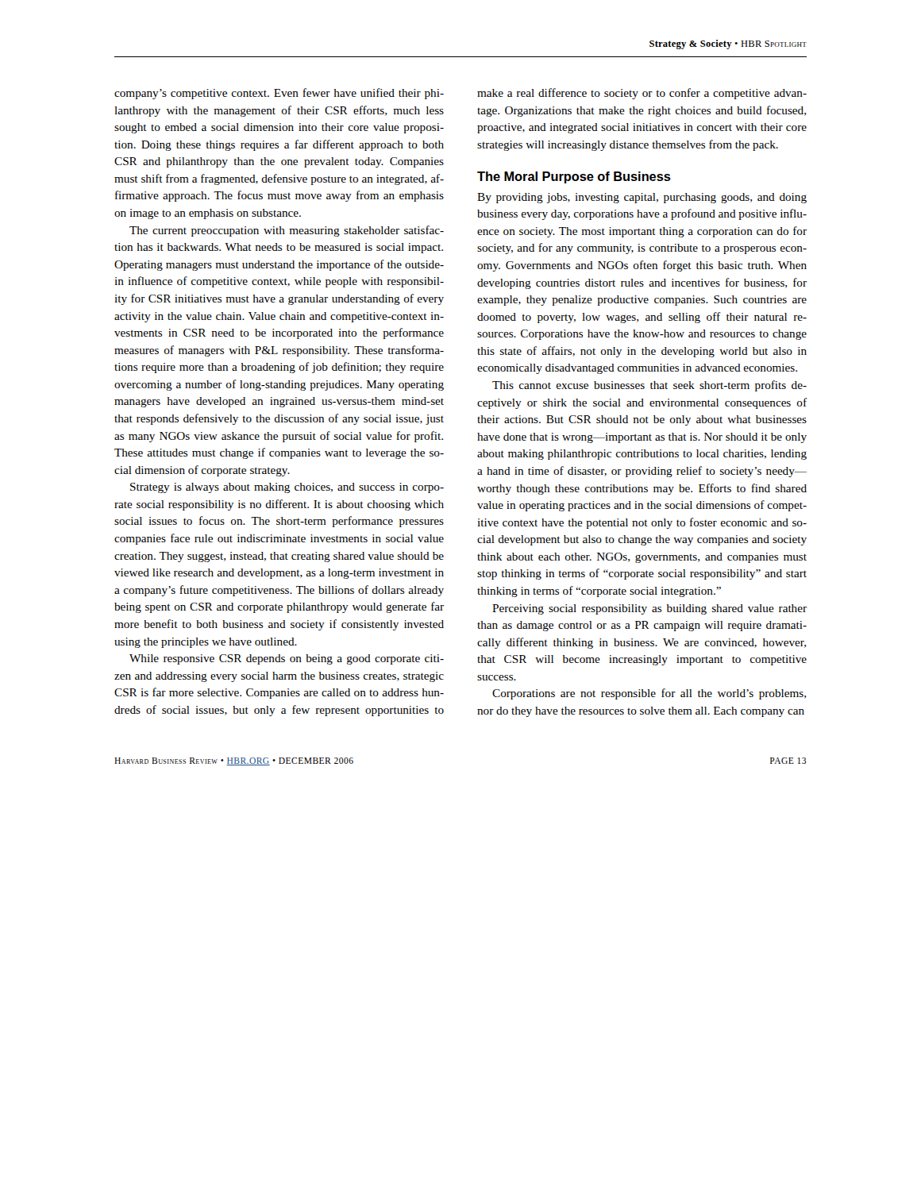Strategy & Society • HBR Spotlight
company’s competitive context. Even fewer have unified their philanthropy with the management of their CSR efforts, much less sought to embed a social dimension into their core value proposition. Doing these things requires a far different approach to both CSR and philanthropy than the one prevalent today. Companies must shift from a fragmented, defensive posture to an integrated, affirmative approach. The focus must move away from an emphasis on image to an emphasis on substance.
The current preoccupation with measuring stakeholder satisfaction has it backwards. What needs to be measured is social impact. Operating managers must understand the importance of the outside-in influence of competitive context, while people with responsibility for CSR initiatives must have a granular understanding of every activity in the value chain. Value chain and competitive-context investments in CSR need to be incorporated into the performance measures of managers with P&L responsibility. These transformations require more than a broadening of job definition; they require overcoming a number of long-standing prejudices. Many operating managers have developed an ingrained us-versus-them mind-set that responds defensively to the discussion of any social issue, just as many NGOs view askance the pursuit of social value for profit. These attitudes must change if companies want to leverage the social dimension of corporate strategy.
Strategy is always about making choices, and success in corporate social responsibility is no different. It is about choosing which social issues to focus on. The short-term performance pressures companies face rule out indiscriminate investments in social value creation. They suggest, instead, that creating shared value should be viewed like research and development, as a long-term investment in a company’s future competitiveness. The billions of dollars already being spent on CSR and corporate philanthropy would generate far more benefit to both business and society if consistently invested using the principles we have outlined.
While responsive CSR depends on being a good corporate citizen and addressing every social harm the business creates, strategic CSR is far more selective. Companies are called on to address hundreds of social issues, but only a few represent opportunities to make a real difference to society or to confer a competitive advantage. Organizations that make the right choices and build focused, proactive, and integrated social initiatives in concert with their core strategies will increasingly distance themselves from the pack.
The Moral Purpose of Business
By providing jobs, investing capital, purchasing goods, and doing business every day, corporations have a profound and positive influence on society. The most important thing a corporation can do for society, and for any community, is contribute to a prosperous economy. Governments and NGOs often forget this basic truth. When developing countries distort rules and incentives for business, for example, they penalize productive companies. Such countries are doomed to poverty, low wages, and selling off their natural resources. Corporations have the know-how and resources to change this state of affairs, not only in the developing world but also in economically disadvantaged communities in advanced economies.
This cannot excuse businesses that seek short-term profits deceptively or shirk the social and environmental consequences of their actions. But CSR should not be only about what businesses have done that is wrong—important as that is. Nor should it be only about making philanthropic contributions to local charities, lending a hand in time of disaster, or providing relief to society’s needy—worthy though these contributions may be. Efforts to find shared value in operating practices and in the social dimensions of competitive context have the potential not only to foster economic and social development but also to change the way companies and society think about each other. NGOs, governments, and companies must stop thinking in terms of “corporate social responsibility” and start thinking in terms of “corporate social integration.”
Perceiving social responsibility as building shared value rather than as damage control or as a PR campaign will require dramatically different thinking in business. We are convinced, however, that CSR will become increasingly important to competitive success.
Corporations are not responsible for all the world’s problems, nor do they have the resources to solve them all. Each company can
Harvard Business Review • HBR.ORG • December 2006
page 13